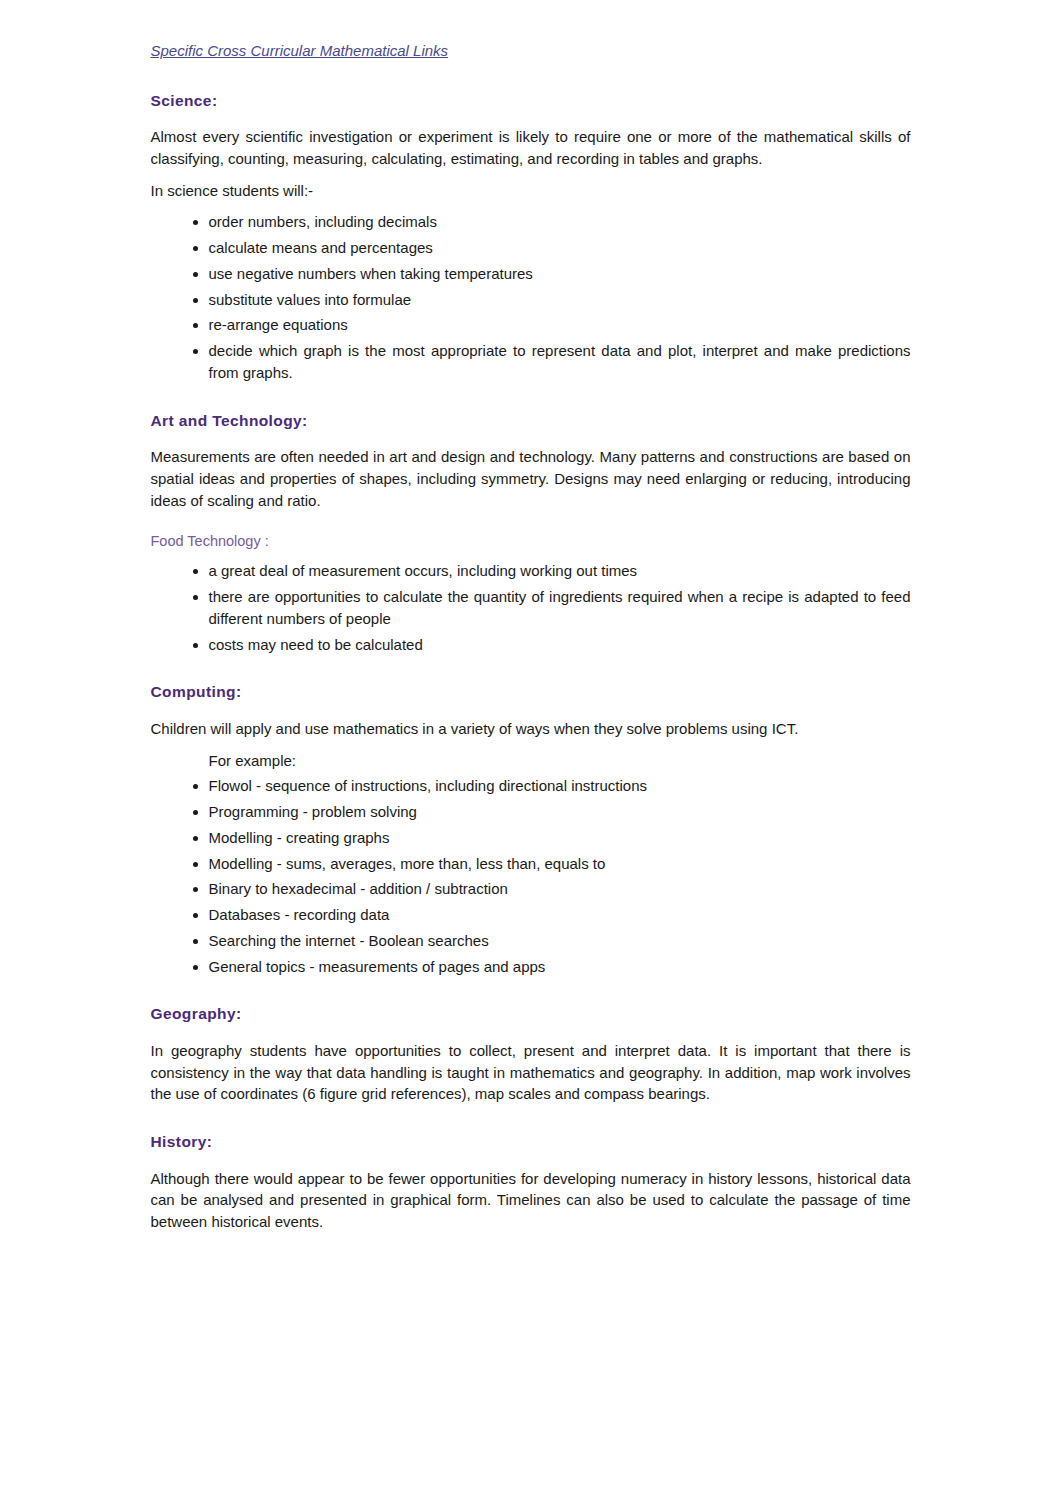Specific Cross Curricular Mathematical Links
Science:
Almost every scientific investigation or experiment is likely to require one or more of the mathematical skills of classifying, counting, measuring, calculating, estimating, and recording in tables and graphs.
In science students will:-
order numbers, including decimals
calculate means and percentages
use negative numbers when taking temperatures
substitute values into formulae
re-arrange equations
decide which graph is the most appropriate to represent data and plot, interpret and make predictions from graphs.
Art and Technology:
Measurements are often needed in art and design and technology. Many patterns and constructions are based on spatial ideas and properties of shapes, including symmetry. Designs may need enlarging or reducing, introducing ideas of scaling and ratio.
Food Technology :
a great deal of measurement occurs, including working out times
there are opportunities to calculate the quantity of ingredients required when a recipe is adapted to feed different numbers of people
costs may need to be calculated
Computing:
Children will apply and use mathematics in a variety of ways when they solve problems using ICT.
For example:
Flowol - sequence of instructions, including directional instructions
Programming - problem solving
Modelling - creating graphs
Modelling - sums, averages, more than, less than, equals to
Binary to hexadecimal - addition / subtraction
Databases - recording data
Searching the internet - Boolean searches
General topics - measurements of pages and apps
Geography:
In geography students have opportunities to collect, present and interpret data. It is important that there is consistency in the way that data handling is taught in mathematics and geography. In addition, map work involves the use of coordinates (6 figure grid references), map scales and compass bearings.
History:
Although there would appear to be fewer opportunities for developing numeracy in history lessons, historical data can be analysed and presented in graphical form. Timelines can also be used to calculate the passage of time between historical events.